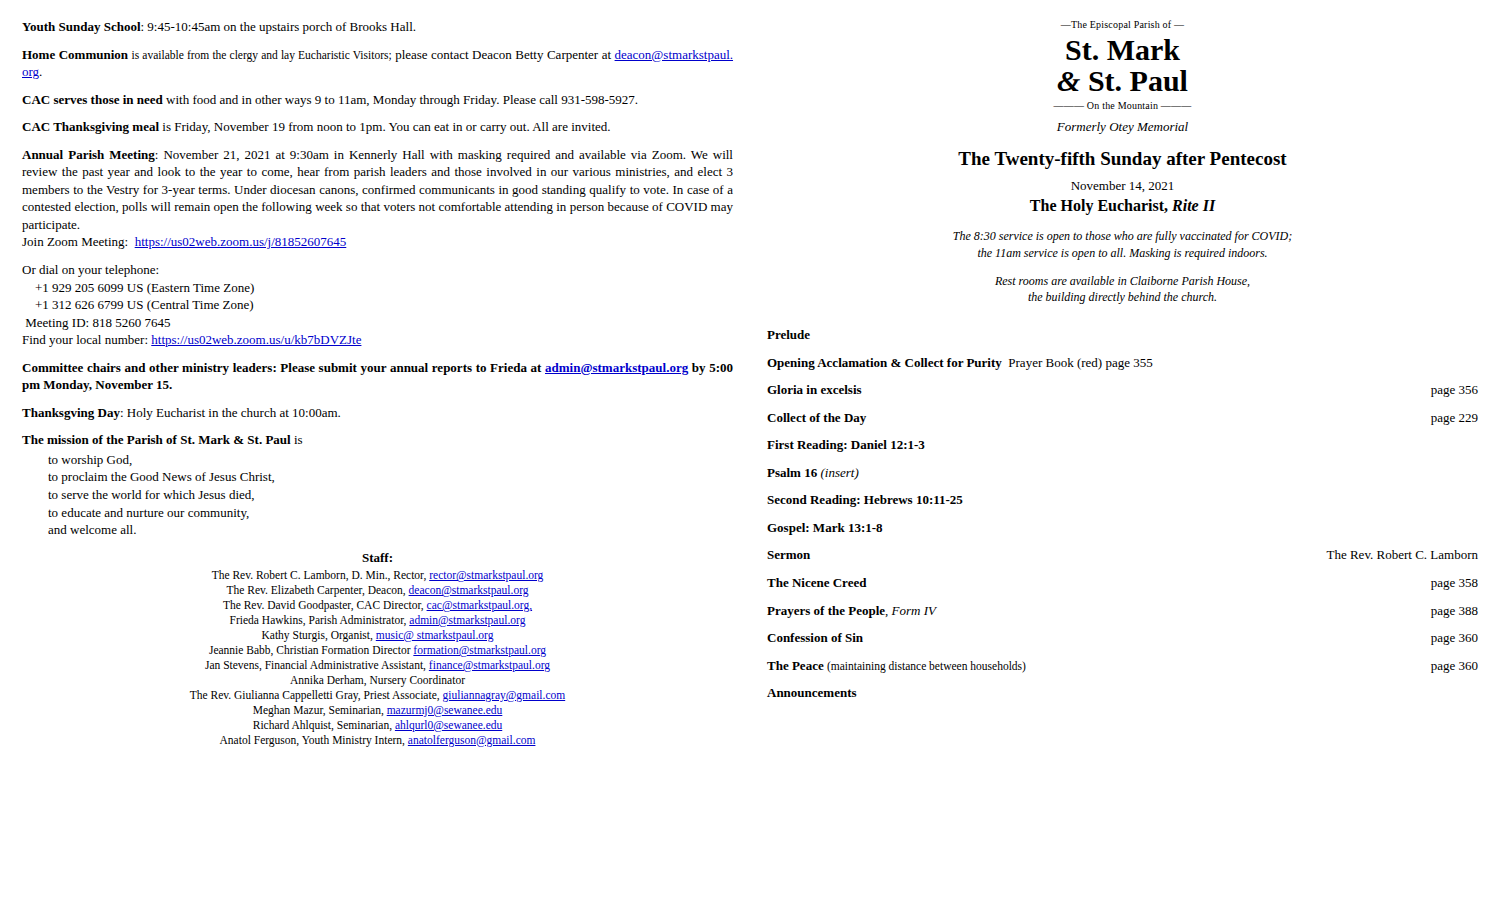Youth Sunday School: 9:45-10:45am on the upstairs porch of Brooks Hall.
Home Communion is available from the clergy and lay Eucharistic Visitors; please contact Deacon Betty Carpenter at deacon@stmarkstpaul.org.
CAC serves those in need with food and in other ways 9 to 11am, Monday through Friday. Please call 931-598-5927.
CAC Thanksgiving meal is Friday, November 19 from noon to 1pm. You can eat in or carry out. All are invited.
Annual Parish Meeting: November 21, 2021 at 9:30am in Kennerly Hall with masking required and available via Zoom. We will review the past year and look to the year to come, hear from parish leaders and those involved in our various ministries, and elect 3 members to the Vestry for 3-year terms. Under diocesan canons, confirmed communicants in good standing qualify to vote. In case of a contested election, polls will remain open the following week so that voters not comfortable attending in person because of COVID may participate.
Join Zoom Meeting: https://us02web.zoom.us/j/81852607645
Or dial on your telephone:
+1 929 205 6099 US (Eastern Time Zone)
+1 312 626 6799 US (Central Time Zone)
Meeting ID: 818 5260 7645
Find your local number: https://us02web.zoom.us/u/kb7bDVZJte
Committee chairs and other ministry leaders: Please submit your annual reports to Frieda at admin@stmarkstpaul.org by 5:00 pm Monday, November 15.
Thanksgving Day: Holy Eucharist in the church at 10:00am.
The mission of the Parish of St. Mark & St. Paul is
to worship God,
to proclaim the Good News of Jesus Christ,
to serve the world for which Jesus died,
to educate and nurture our community,
and welcome all.
Staff:
The Rev. Robert C. Lamborn, D. Min., Rector, rector@stmarkstpaul.org
The Rev. Elizabeth Carpenter, Deacon, deacon@stmarkstpaul.org
The Rev. David Goodpaster, CAC Director, cac@stmarkstpaul.org,
Frieda Hawkins, Parish Administrator, admin@stmarkstpaul.org
Kathy Sturgis, Organist, music@ stmarkstpaul.org
Jeannie Babb, Christian Formation Director formation@stmarkstpaul.org
Jan Stevens, Financial Administrative Assistant, finance@stmarkstpaul.org
Annika Derham, Nursery Coordinator
The Rev. Giulianna Cappelletti Gray, Priest Associate, giuliannagray@gmail.com
Meghan Mazur, Seminarian, mazurmj0@sewanee.edu
Richard Ahlquist, Seminarian, ahlqurl0@sewanee.edu
Anatol Ferguson, Youth Ministry Intern, anatolferguson@gmail.com
—The Episcopal Parish of —
St. Mark
& St. Paul
——— On the Mountain ———
Formerly Otey Memorial
The Twenty-fifth Sunday after Pentecost
November 14, 2021
The Holy Eucharist, Rite II
The 8:30 service is open to those who are fully vaccinated for COVID;
the 11am service is open to all. Masking is required indoors.
Rest rooms are available in Claiborne Parish House,
the building directly behind the church.
| Prelude | |
| Opening Acclamation & Collect for Purity Prayer Book (red) page 355 | |
| Gloria in excelsis | page 356 |
| Collect of the Day | page 229 |
| First Reading: Daniel 12:1-3 | |
| Psalm 16 (insert) | |
| Second Reading: Hebrews 10:11-25 | |
| Gospel: Mark 13:1-8 | |
| Sermon | The Rev. Robert C. Lamborn |
| The Nicene Creed | page 358 |
| Prayers of the People , Form IV | page 388 |
| Confession of Sin | page 360 |
| The Peace (maintaining distance between households) | page 360 |
| Announcements | |